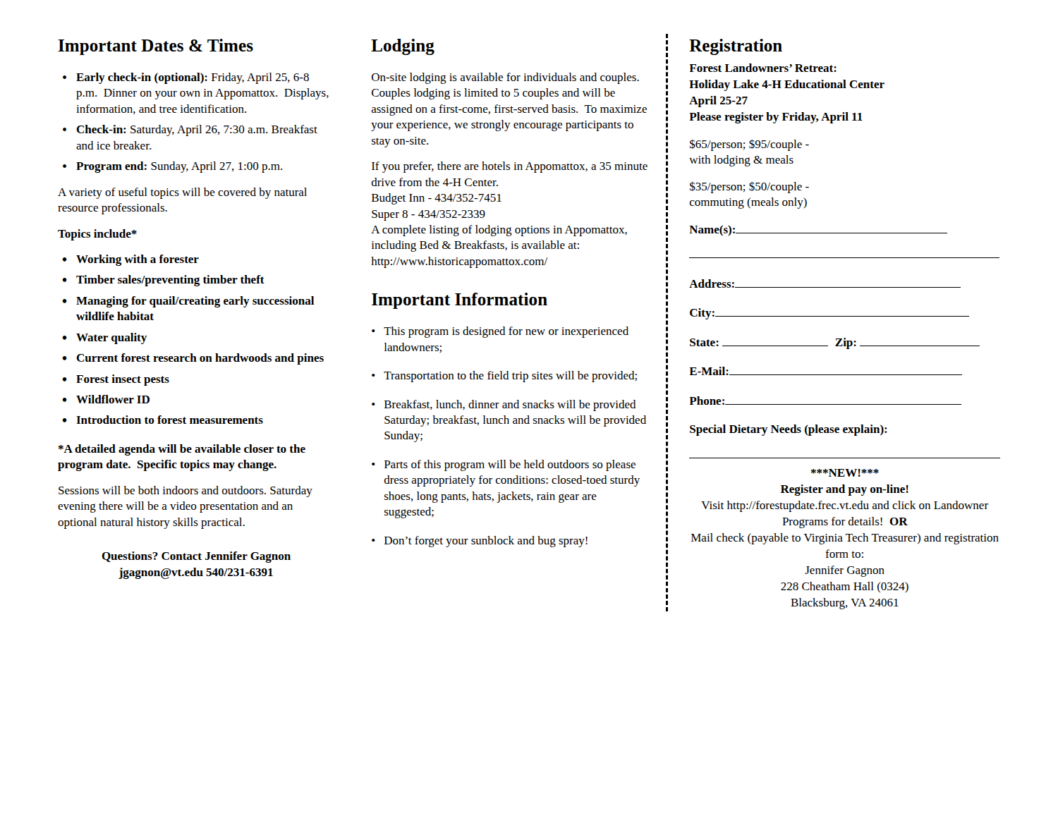Important Dates & Times
Early check-in (optional): Friday, April 25, 6-8 p.m. Dinner on your own in Appomattox. Displays, information, and tree identification.
Check-in: Saturday, April 26, 7:30 a.m. Breakfast and ice breaker.
Program end: Sunday, April 27, 1:00 p.m.
A variety of useful topics will be covered by natural resource professionals.
Topics include*
Working with a forester
Timber sales/preventing timber theft
Managing for quail/creating early successional wildlife habitat
Water quality
Current forest research on hardwoods and pines
Forest insect pests
Wildflower ID
Introduction to forest measurements
*A detailed agenda will be available closer to the program date. Specific topics may change.
Sessions will be both indoors and outdoors. Saturday evening there will be a video presentation and an optional natural history skills practical.
Questions? Contact Jennifer Gagnon
jgagnon@vt.edu 540/231-6391
Lodging
On-site lodging is available for individuals and couples. Couples lodging is limited to 5 couples and will be assigned on a first-come, first-served basis. To maximize your experience, we strongly encourage participants to stay on-site.
If you prefer, there are hotels in Appomattox, a 35 minute drive from the 4-H Center.
Budget Inn - 434/352-7451
Super 8 - 434/352-2339
A complete listing of lodging options in Appomattox, including Bed & Breakfasts, is available at:
http://www.historicappomattox.com/
Important Information
This program is designed for new or inexperienced landowners;
Transportation to the field trip sites will be provided;
Breakfast, lunch, dinner and snacks will be provided Saturday; breakfast, lunch and snacks will be provided Sunday;
Parts of this program will be held outdoors so please dress appropriately for conditions: closed-toed sturdy shoes, long pants, hats, jackets, rain gear are suggested;
Don’t forget your sunblock and bug spray!
Registration Forest Landowners’ Retreat:
Holiday Lake 4-H Educational Center
April 25-27
Please register by Friday, April 11
$65/person; $95/couple -
with lodging & meals
$35/person; $50/couple -
commuting (meals only)
Name(s):
Address:
City:
State: Zip:
E-Mail:
Phone:
Special Dietary Needs (please explain):
***NEW!***
Register and pay on-line!
Visit http://forestupdate.frec.vt.edu and click on Landowner Programs for details! OR
Mail check (payable to Virginia Tech Treasurer) and registration form to:
Jennifer Gagnon
228 Cheatham Hall (0324)
Blacksburg, VA 24061